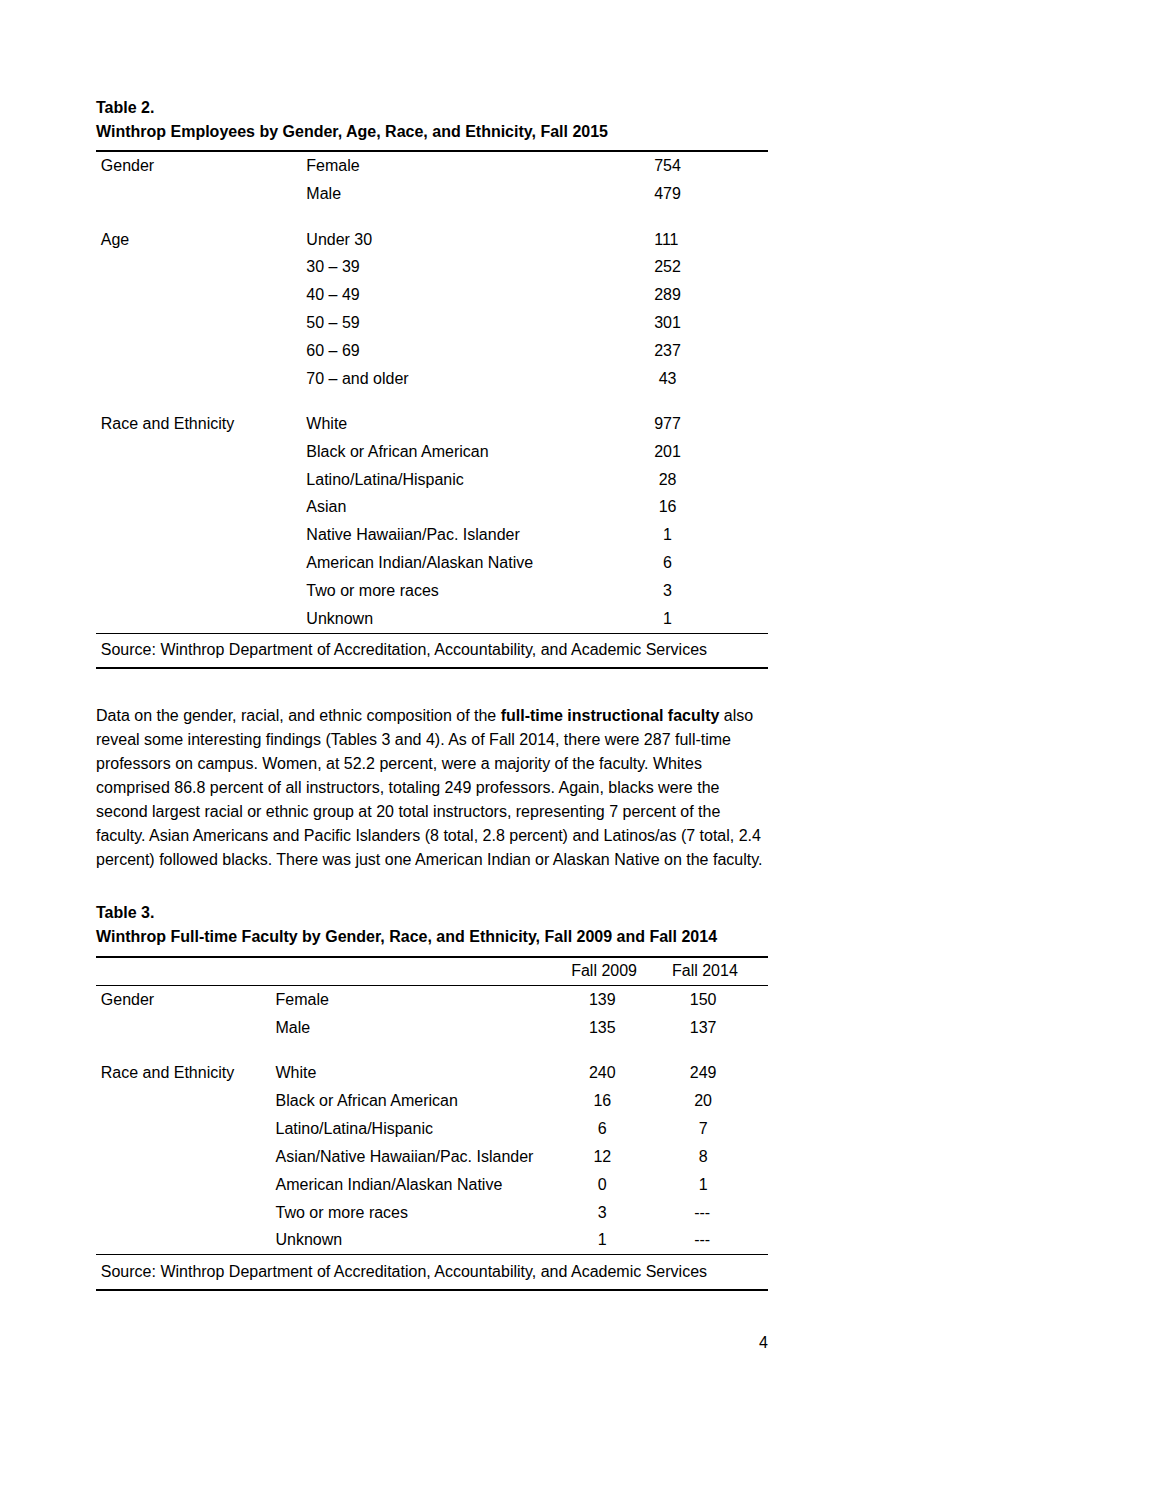Table 2.
Winthrop Employees by Gender, Age, Race, and Ethnicity, Fall 2015
| Gender | Female | 754 |
| | Male | 479 |
| Age | Under 30 | 111 |
| | 30 – 39 | 252 |
| | 40 – 49 | 289 |
| | 50 – 59 | 301 |
| | 60 – 69 | 237 |
| | 70 – and older | 43 |
| Race and Ethnicity | White | 977 |
| | Black or African American | 201 |
| | Latino/Latina/Hispanic | 28 |
| | Asian | 16 |
| | Native Hawaiian/Pac. Islander | 1 |
| | American Indian/Alaskan Native | 6 |
| | Two or more races | 3 |
| | Unknown | 1 |
| Source: Winthrop Department of Accreditation, Accountability, and Academic Services |
Data on the gender, racial, and ethnic composition of the full-time instructional faculty also reveal some interesting findings (Tables 3 and 4). As of Fall 2014, there were 287 full-time professors on campus. Women, at 52.2 percent, were a majority of the faculty. Whites comprised 86.8 percent of all instructors, totaling 249 professors. Again, blacks were the second largest racial or ethnic group at 20 total instructors, representing 7 percent of the faculty. Asian Americans and Pacific Islanders (8 total, 2.8 percent) and Latinos/as (7 total, 2.4 percent) followed blacks. There was just one American Indian or Alaskan Native on the faculty.
Table 3.
Winthrop Full-time Faculty by Gender, Race, and Ethnicity, Fall 2009 and Fall 2014
| | | Fall 2009 | Fall 2014 |
| --- | --- | --- | --- |
| Gender | Female | 139 | 150 |
| | Male | 135 | 137 |
| Race and Ethnicity | White | 240 | 249 |
| | Black or African American | 16 | 20 |
| | Latino/Latina/Hispanic | 6 | 7 |
| | Asian/Native Hawaiian/Pac. Islander | 12 | 8 |
| | American Indian/Alaskan Native | 0 | 1 |
| | Two or more races | 3 | --- |
| | Unknown | 1 | --- |
| Source: Winthrop Department of Accreditation, Accountability, and Academic Services |
4